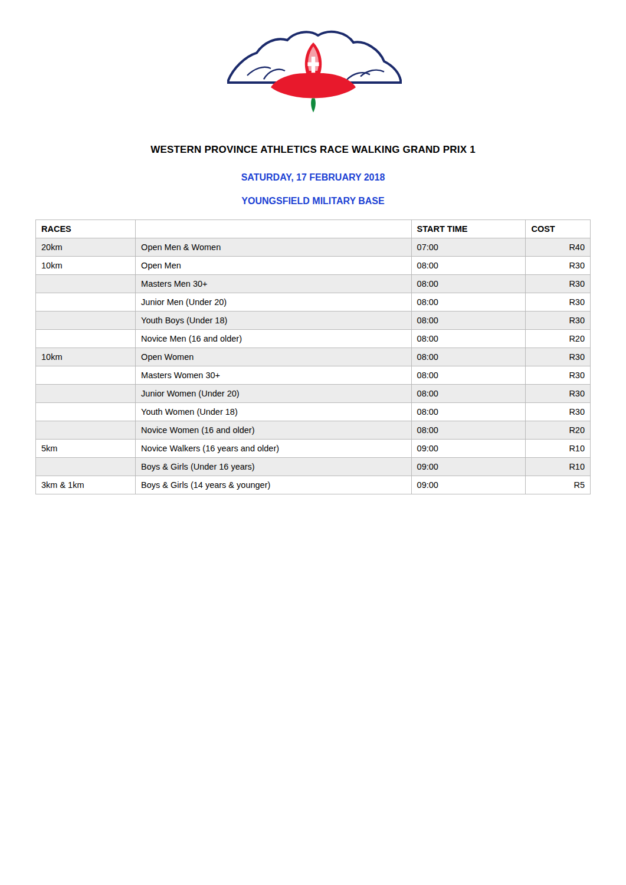WESTERN PROVINCE ATHLETICS RACE WALKING GRAND PRIX 1
SATURDAY, 17 FEBRUARY 2018
YOUNGSFIELD MILITARY BASE
| RACES | | START TIME | COST |
| --- | --- | --- | --- |
| 20km | Open Men & Women | 07:00 | R40 |
| 10km | Open Men | 08:00 | R30 |
| | Masters Men 30+ | 08:00 | R30 |
| | Junior Men (Under 20) | 08:00 | R30 |
| | Youth Boys (Under 18) | 08:00 | R30 |
| | Novice Men (16 and older) | 08:00 | R20 |
| 10km | Open Women | 08:00 | R30 |
| | Masters Women 30+ | 08:00 | R30 |
| | Junior Women (Under 20) | 08:00 | R30 |
| | Youth Women (Under 18) | 08:00 | R30 |
| | Novice Women (16 and older) | 08:00 | R20 |
| 5km | Novice Walkers (16 years and older) | 09:00 | R10 |
| | Boys & Girls (Under 16 years) | 09:00 | R10 |
| 3km & 1km | Boys & Girls (14 years & younger) | 09:00 | R5 |